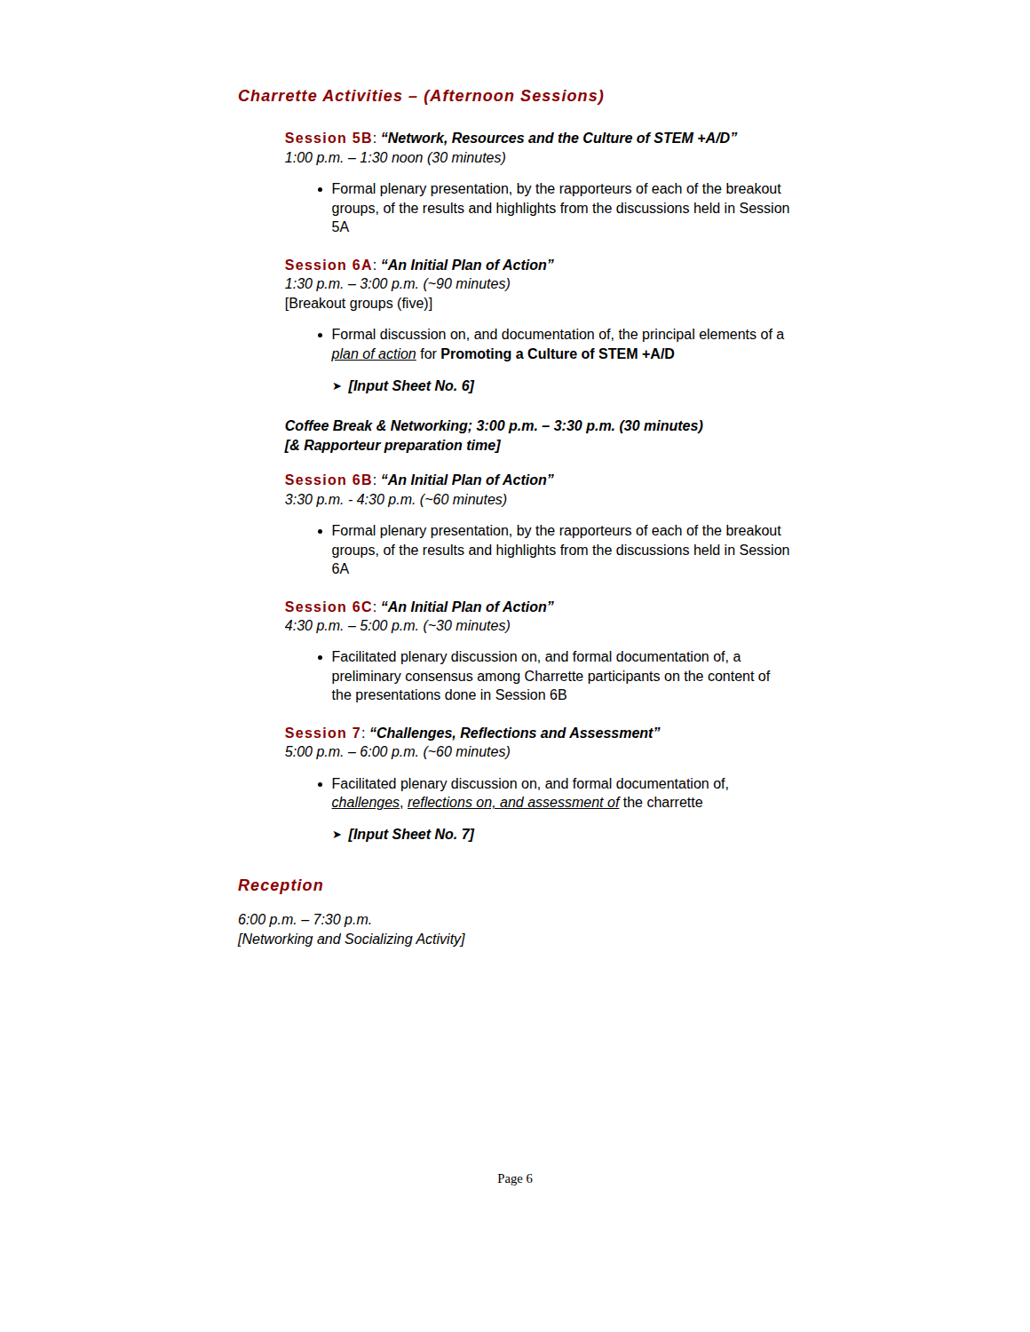Charrette Activities – (Afternoon Sessions)
Session 5B: “Network, Resources and the Culture of STEM +A/D”
1:00 p.m. – 1:30 noon (30 minutes)
Formal plenary presentation, by the rapporteurs of each of the breakout groups, of the results and highlights from the discussions held in Session 5A
Session 6A: “An Initial Plan of Action”
1:30 p.m. – 3:00 p.m. (~90 minutes)
[Breakout groups (five)]
Formal discussion on, and documentation of, the principal elements of a plan of action for Promoting a Culture of STEM +A/D
[Input Sheet No. 6]
Coffee Break & Networking; 3:00 p.m. – 3:30 p.m. (30 minutes)[& Rapporteur preparation time]
Session 6B: “An Initial Plan of Action”
3:30 p.m. - 4:30 p.m. (~60 minutes)
Formal plenary presentation, by the rapporteurs of each of the breakout groups, of the results and highlights from the discussions held in Session 6A
Session 6C: “An Initial Plan of Action”
4:30 p.m. – 5:00 p.m. (~30 minutes)
Facilitated plenary discussion on, and formal documentation of, a preliminary consensus among Charrette participants on the content of the presentations done in Session 6B
Session 7: “Challenges, Reflections and Assessment”
5:00 p.m. – 6:00 p.m. (~60 minutes)
Facilitated plenary discussion on, and formal documentation of, challenges, reflections on, and assessment of the charrette
[Input Sheet No. 7]
Reception
6:00 p.m. – 7:30 p.m.
[Networking and Socializing Activity]
Page 6